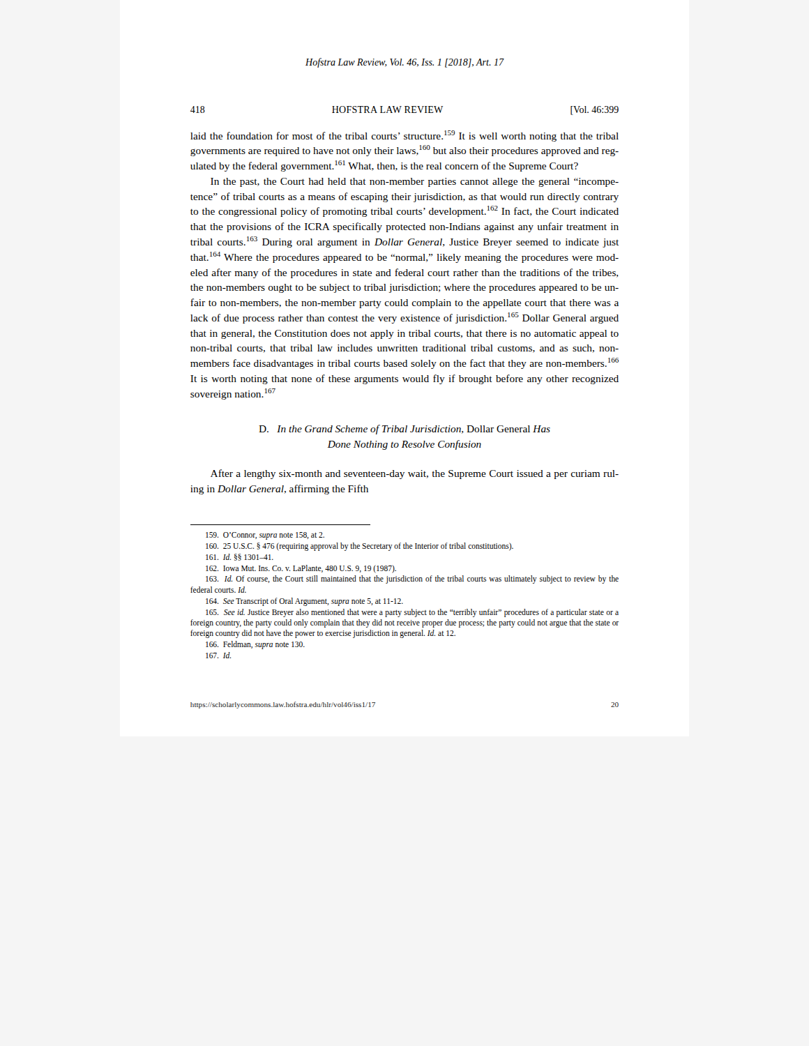Hofstra Law Review, Vol. 46, Iss. 1 [2018], Art. 17
418 HOFSTRA LAW REVIEW [Vol. 46:399
laid the foundation for most of the tribal courts’ structure.159 It is well worth noting that the tribal governments are required to have not only their laws,160 but also their procedures approved and regulated by the federal government.161 What, then, is the real concern of the Supreme Court?
In the past, the Court had held that non-member parties cannot allege the general “incompetence” of tribal courts as a means of escaping their jurisdiction, as that would run directly contrary to the congressional policy of promoting tribal courts’ development.162 In fact, the Court indicated that the provisions of the ICRA specifically protected non-Indians against any unfair treatment in tribal courts.163 During oral argument in Dollar General, Justice Breyer seemed to indicate just that.164 Where the procedures appeared to be “normal,” likely meaning the procedures were modeled after many of the procedures in state and federal court rather than the traditions of the tribes, the non-members ought to be subject to tribal jurisdiction; where the procedures appeared to be unfair to non-members, the non-member party could complain to the appellate court that there was a lack of due process rather than contest the very existence of jurisdiction.165 Dollar General argued that in general, the Constitution does not apply in tribal courts, that there is no automatic appeal to non-tribal courts, that tribal law includes unwritten traditional tribal customs, and as such, non-members face disadvantages in tribal courts based solely on the fact that they are non-members.166 It is worth noting that none of these arguments would fly if brought before any other recognized sovereign nation.167
D. In the Grand Scheme of Tribal Jurisdiction, Dollar General Has
Done Nothing to Resolve Confusion
After a lengthy six-month and seventeen-day wait, the Supreme Court issued a per curiam ruling in Dollar General, affirming the Fifth
159. O’Connor, supra note 158, at 2.
160. 25 U.S.C. § 476 (requiring approval by the Secretary of the Interior of tribal constitutions).
161. Id. §§ 1301–41.
162. Iowa Mut. Ins. Co. v. LaPlante, 480 U.S. 9, 19 (1987).
163. Id. Of course, the Court still maintained that the jurisdiction of the tribal courts was ultimately subject to review by the federal courts. Id.
164. See Transcript of Oral Argument, supra note 5, at 11-12.
165. See id. Justice Breyer also mentioned that were a party subject to the “terribly unfair” procedures of a particular state or a foreign country, the party could only complain that they did not receive proper due process; the party could not argue that the state or foreign country did not have the power to exercise jurisdiction in general. Id. at 12.
166. Feldman, supra note 130.
167. Id.
https://scholarlycommons.law.hofstra.edu/hlr/vol46/iss1/17 20